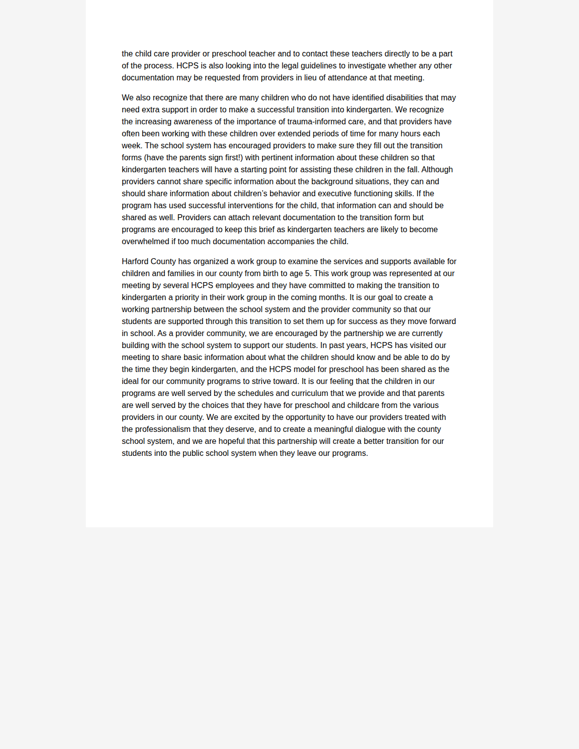the child care provider or preschool teacher and to contact these teachers directly to be a part of the process. HCPS is also looking into the legal guidelines to investigate whether any other documentation may be requested from providers in lieu of attendance at that meeting.
We also recognize that there are many children who do not have identified disabilities that may need extra support in order to make a successful transition into kindergarten. We recognize the increasing awareness of the importance of trauma-informed care, and that providers have often been working with these children over extended periods of time for many hours each week. The school system has encouraged providers to make sure they fill out the transition forms (have the parents sign first!) with pertinent information about these children so that kindergarten teachers will have a starting point for assisting these children in the fall. Although providers cannot share specific information about the background situations, they can and should share information about children’s behavior and executive functioning skills. If the program has used successful interventions for the child, that information can and should be shared as well. Providers can attach relevant documentation to the transition form but programs are encouraged to keep this brief as kindergarten teachers are likely to become overwhelmed if too much documentation accompanies the child.
Harford County has organized a work group to examine the services and supports available for children and families in our county from birth to age 5. This work group was represented at our meeting by several HCPS employees and they have committed to making the transition to kindergarten a priority in their work group in the coming months. It is our goal to create a working partnership between the school system and the provider community so that our students are supported through this transition to set them up for success as they move forward in school. As a provider community, we are encouraged by the partnership we are currently building with the school system to support our students. In past years, HCPS has visited our meeting to share basic information about what the children should know and be able to do by the time they begin kindergarten, and the HCPS model for preschool has been shared as the ideal for our community programs to strive toward. It is our feeling that the children in our programs are well served by the schedules and curriculum that we provide and that parents are well served by the choices that they have for preschool and childcare from the various providers in our county. We are excited by the opportunity to have our providers treated with the professionalism that they deserve, and to create a meaningful dialogue with the county school system, and we are hopeful that this partnership will create a better transition for our students into the public school system when they leave our programs.